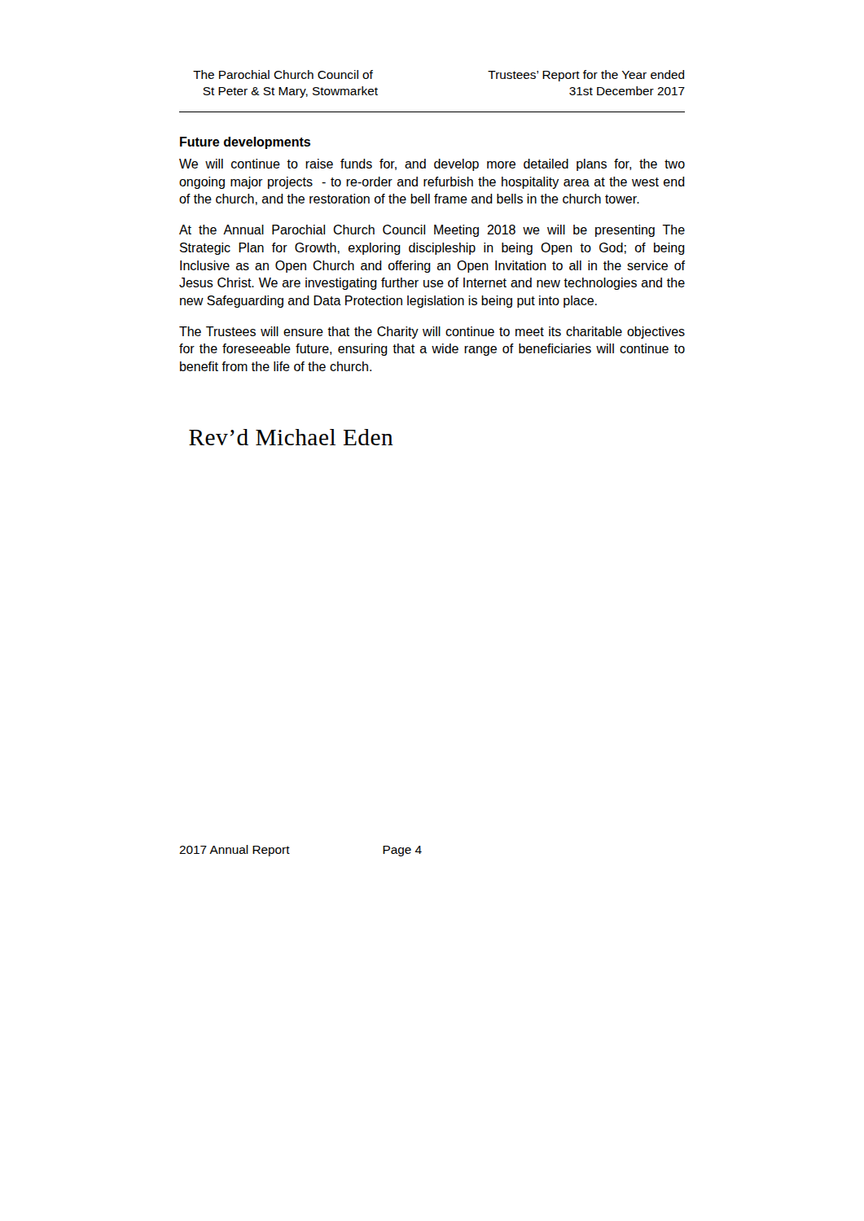The Parochial Church Council of
St Peter & St Mary, Stowmarket
Trustees’ Report for the Year ended
31st December 2017
Future developments
We will continue to raise funds for, and develop more detailed plans for, the two ongoing major projects - to re-order and refurbish the hospitality area at the west end of the church, and the restoration of the bell frame and bells in the church tower.
At the Annual Parochial Church Council Meeting 2018 we will be presenting The Strategic Plan for Growth, exploring discipleship in being Open to God; of being Inclusive as an Open Church and offering an Open Invitation to all in the service of Jesus Christ. We are investigating further use of Internet and new technologies and the new Safeguarding and Data Protection legislation is being put into place.
The Trustees will ensure that the Charity will continue to meet its charitable objectives for the foreseeable future, ensuring that a wide range of beneficiaries will continue to benefit from the life of the church.
Rev’d Michael Eden
2017 Annual Report
Page 4